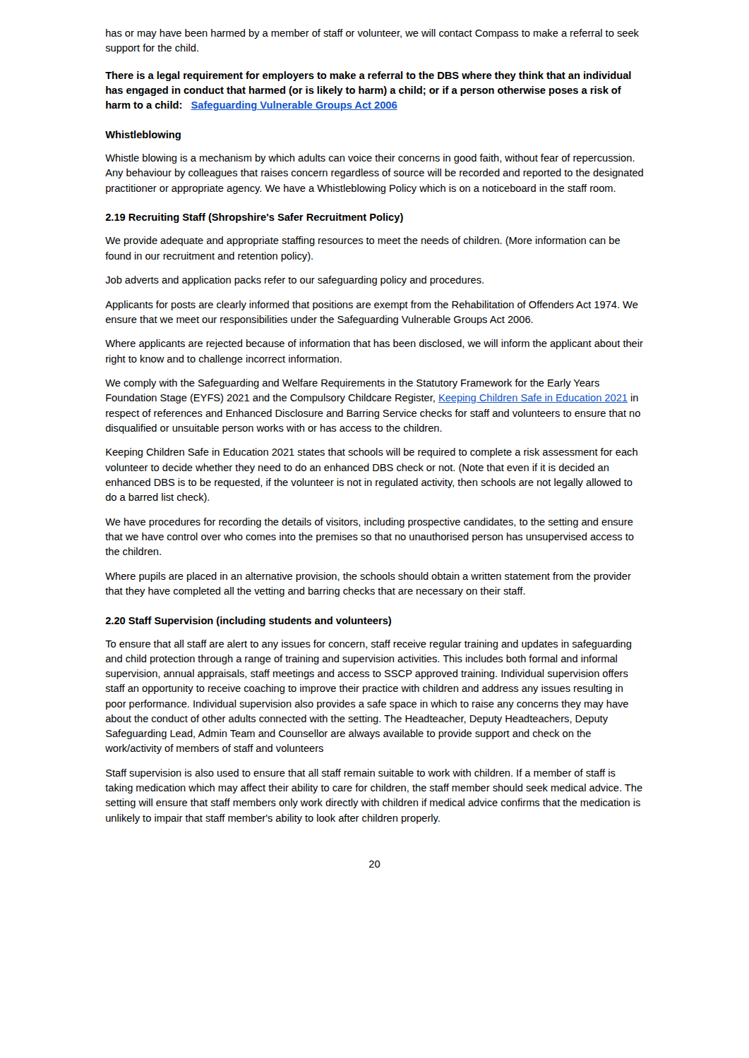has or may have been harmed by a member of staff or volunteer, we will contact Compass to make a referral to seek support for the child.
There is a legal requirement for employers to make a referral to the DBS where they think that an individual has engaged in conduct that harmed (or is likely to harm) a child; or if a person otherwise poses a risk of harm to a child: Safeguarding Vulnerable Groups Act 2006
Whistleblowing
Whistle blowing is a mechanism by which adults can voice their concerns in good faith, without fear of repercussion. Any behaviour by colleagues that raises concern regardless of source will be recorded and reported to the designated practitioner or appropriate agency. We have a Whistleblowing Policy which is on a noticeboard in the staff room.
2.19 Recruiting Staff (Shropshire's Safer Recruitment Policy)
We provide adequate and appropriate staffing resources to meet the needs of children. (More information can be found in our recruitment and retention policy).
Job adverts and application packs refer to our safeguarding policy and procedures.
Applicants for posts are clearly informed that positions are exempt from the Rehabilitation of Offenders Act 1974. We ensure that we meet our responsibilities under the Safeguarding Vulnerable Groups Act 2006.
Where applicants are rejected because of information that has been disclosed, we will inform the applicant about their right to know and to challenge incorrect information.
We comply with the Safeguarding and Welfare Requirements in the Statutory Framework for the Early Years Foundation Stage (EYFS) 2021 and the Compulsory Childcare Register, Keeping Children Safe in Education 2021 in respect of references and Enhanced Disclosure and Barring Service checks for staff and volunteers to ensure that no disqualified or unsuitable person works with or has access to the children.
Keeping Children Safe in Education 2021 states that schools will be required to complete a risk assessment for each volunteer to decide whether they need to do an enhanced DBS check or not. (Note that even if it is decided an enhanced DBS is to be requested, if the volunteer is not in regulated activity, then schools are not legally allowed to do a barred list check).
We have procedures for recording the details of visitors, including prospective candidates, to the setting and ensure that we have control over who comes into the premises so that no unauthorised person has unsupervised access to the children.
Where pupils are placed in an alternative provision, the schools should obtain a written statement from the provider that they have completed all the vetting and barring checks that are necessary on their staff.
2.20 Staff Supervision (including students and volunteers)
To ensure that all staff are alert to any issues for concern, staff receive regular training and updates in safeguarding and child protection through a range of training and supervision activities. This includes both formal and informal supervision, annual appraisals, staff meetings and access to SSCP approved training. Individual supervision offers staff an opportunity to receive coaching to improve their practice with children and address any issues resulting in poor performance. Individual supervision also provides a safe space in which to raise any concerns they may have about the conduct of other adults connected with the setting. The Headteacher, Deputy Headteachers, Deputy Safeguarding Lead, Admin Team and Counsellor are always available to provide support and check on the work/activity of members of staff and volunteers
Staff supervision is also used to ensure that all staff remain suitable to work with children. If a member of staff is taking medication which may affect their ability to care for children, the staff member should seek medical advice. The setting will ensure that staff members only work directly with children if medical advice confirms that the medication is unlikely to impair that staff member's ability to look after children properly.
20